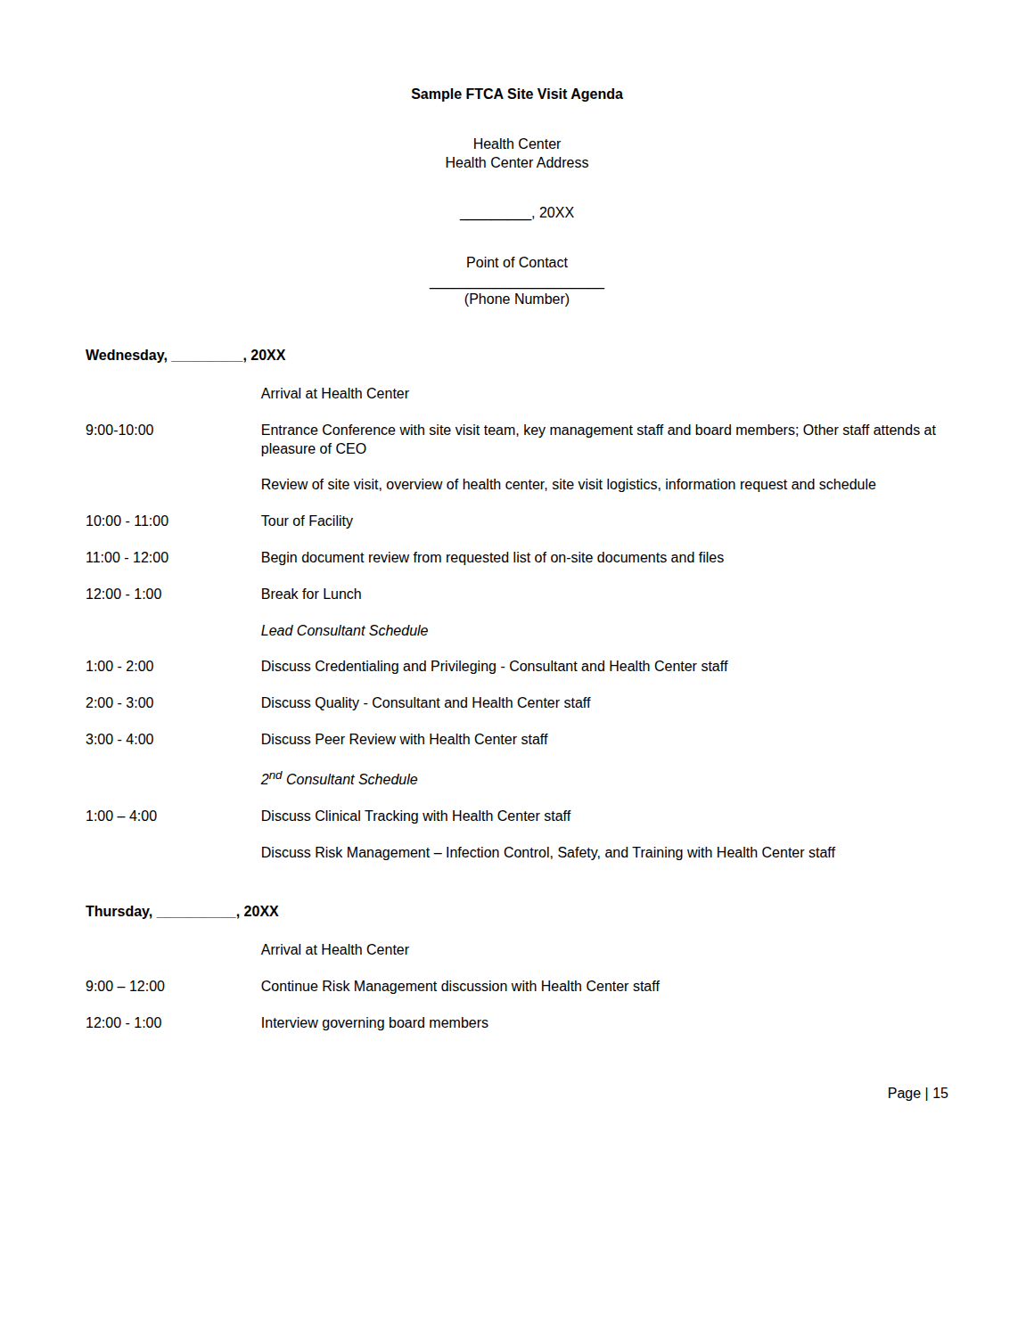Sample FTCA Site Visit Agenda
Health Center
Health Center Address
_________, 20XX
Point of Contact
______________________
(Phone Number)
Wednesday, _________, 20XX
| | Arrival at Health Center |
| 9:00-10:00 | Entrance Conference with site visit team, key management staff and board members; Other staff attends at pleasure of CEO |
| | Review of site visit, overview of health center, site visit logistics, information request and schedule |
| 10:00 - 11:00 | Tour of Facility |
| 11:00 - 12:00 | Begin document review from requested list of on-site documents and files |
| 12:00 - 1:00 | Break for Lunch |
| | Lead Consultant Schedule |
| 1:00 - 2:00 | Discuss Credentialing and Privileging - Consultant and Health Center staff |
| 2:00 - 3:00 | Discuss Quality - Consultant and Health Center staff |
| 3:00 - 4:00 | Discuss Peer Review with Health Center staff |
| | 2 nd Consultant Schedule |
| 1:00 – 4:00 | Discuss Clinical Tracking with Health Center staff |
| | Discuss Risk Management – Infection Control, Safety, and Training with Health Center staff |
Thursday, __________, 20XX
| | Arrival at Health Center |
| 9:00 – 12:00 | Continue Risk Management discussion with Health Center staff |
| 12:00 - 1:00 | Interview governing board members |
Page | 15